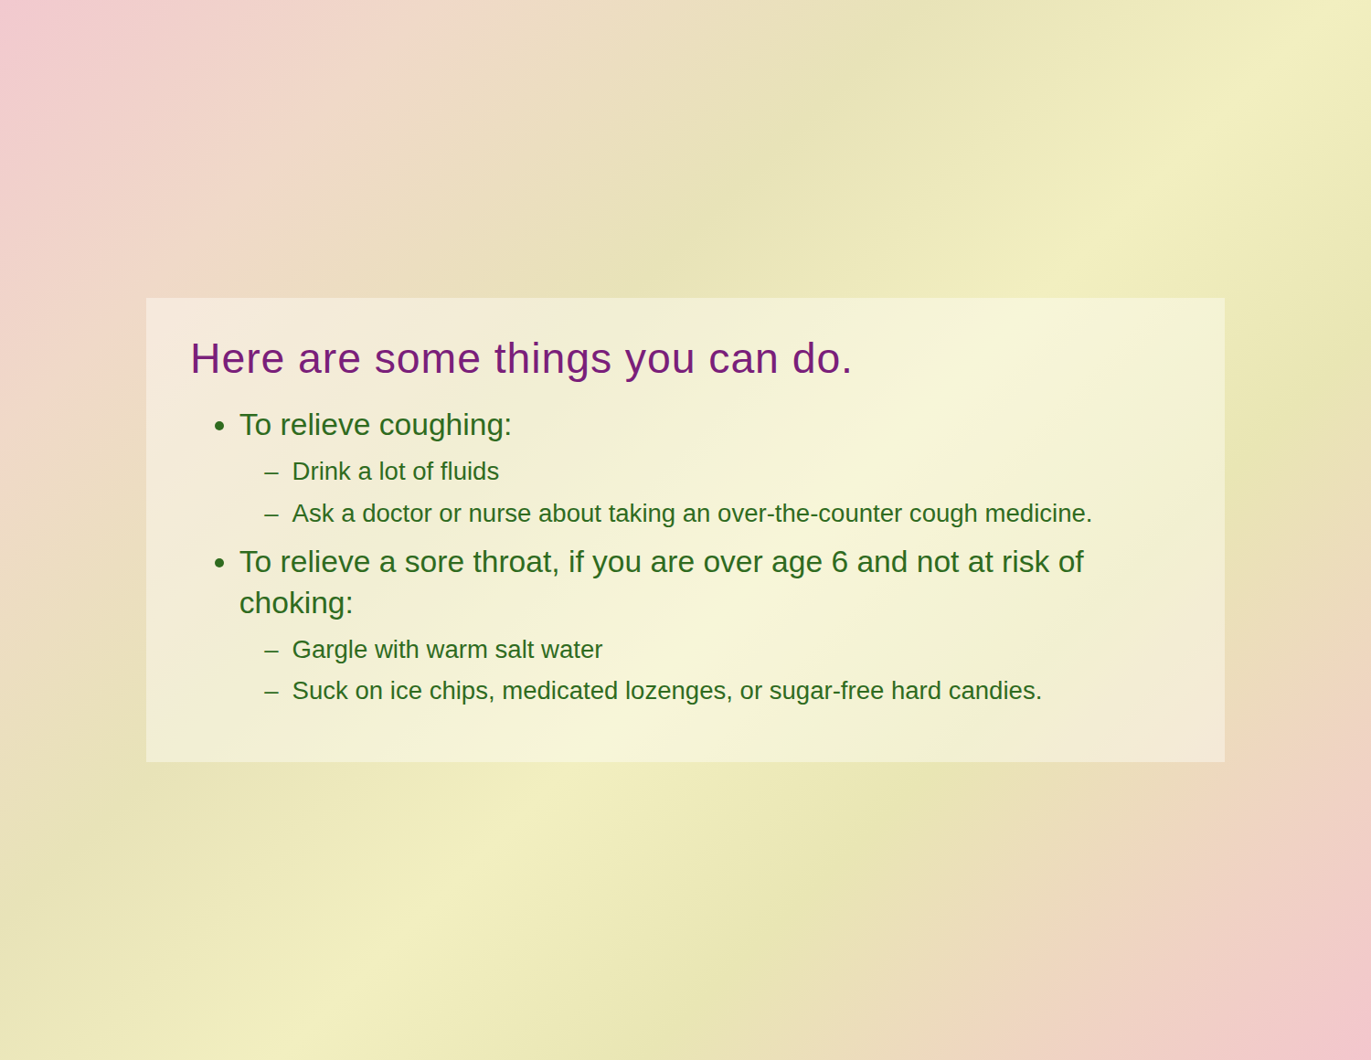Here are some things you can do.
To relieve coughing:
Drink a lot of fluids
Ask a doctor or nurse about taking an over-the-counter cough medicine.
To relieve a sore throat, if you are over age 6 and not at risk of choking:
Gargle with warm salt water
Suck on ice chips, medicated lozenges, or sugar-free hard candies.